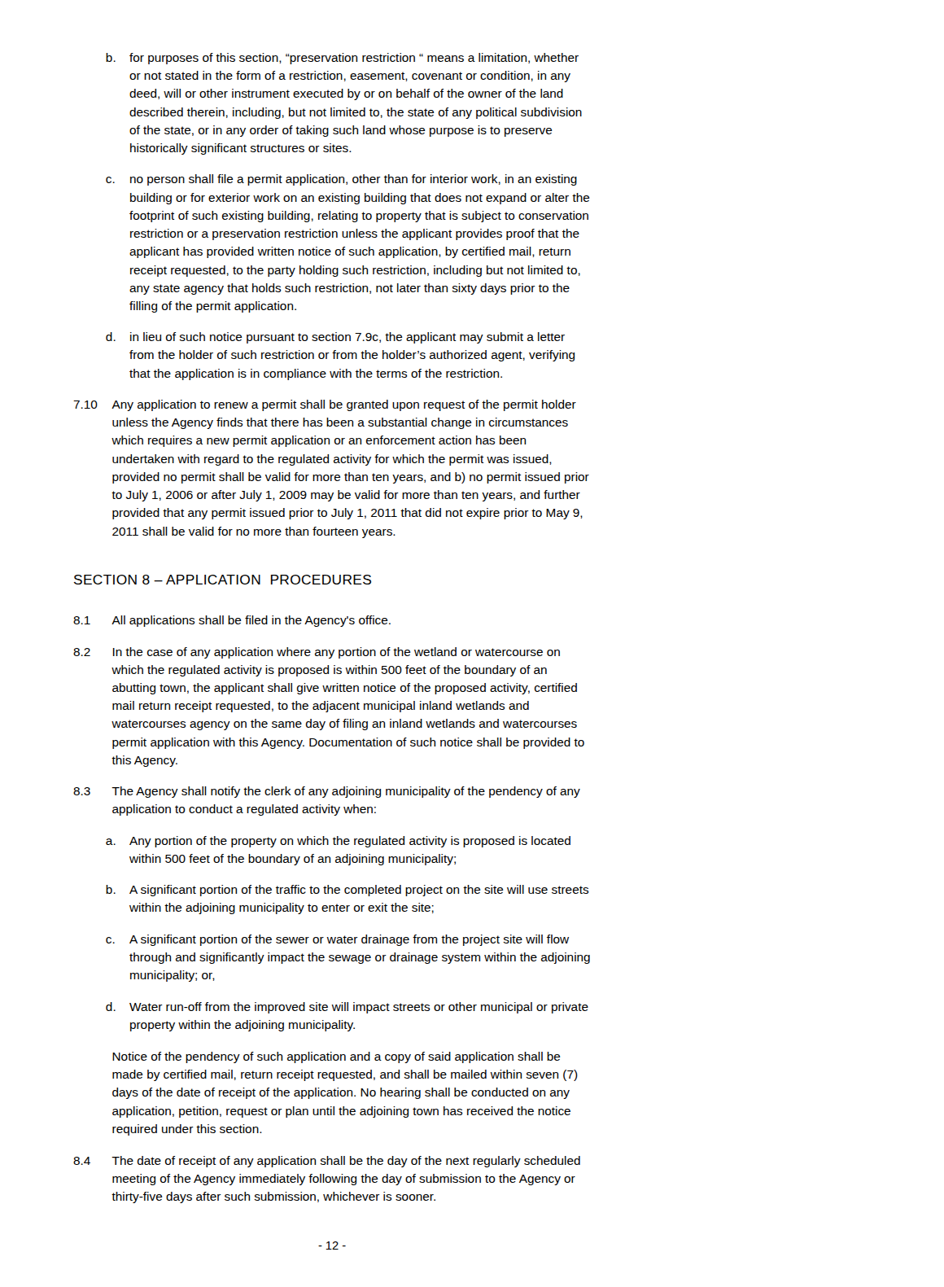b. for purposes of this section, “preservation restriction “ means a limitation, whether or not stated in the form of a restriction, easement, covenant or condition, in any deed, will or other instrument executed by or on behalf of the owner of the land described therein, including, but not limited to, the state of any political subdivision of the state, or in any order of taking such land whose purpose is to preserve historically significant structures or sites.
c. no person shall file a permit application, other than for interior work, in an existing building or for exterior work on an existing building that does not expand or alter the footprint of such existing building, relating to property that is subject to conservation restriction or a preservation restriction unless the applicant provides proof that the applicant has provided written notice of such application, by certified mail, return receipt requested, to the party holding such restriction, including but not limited to, any state agency that holds such restriction, not later than sixty days prior to the filling of the permit application.
d. in lieu of such notice pursuant to section 7.9c, the applicant may submit a letter from the holder of such restriction or from the holder’s authorized agent, verifying that the application is in compliance with the terms of the restriction.
7.10 Any application to renew a permit shall be granted upon request of the permit holder unless the Agency finds that there has been a substantial change in circumstances which requires a new permit application or an enforcement action has been undertaken with regard to the regulated activity for which the permit was issued, provided no permit shall be valid for more than ten years, and b) no permit issued prior to July 1, 2006 or after July 1, 2009 may be valid for more than ten years, and further provided that any permit issued prior to July 1, 2011 that did not expire prior to May 9, 2011 shall be valid for no more than fourteen years.
SECTION 8 – APPLICATION PROCEDURES
8.1 All applications shall be filed in the Agency's office.
8.2 In the case of any application where any portion of the wetland or watercourse on which the regulated activity is proposed is within 500 feet of the boundary of an abutting town, the applicant shall give written notice of the proposed activity, certified mail return receipt requested, to the adjacent municipal inland wetlands and watercourses agency on the same day of filing an inland wetlands and watercourses permit application with this Agency. Documentation of such notice shall be provided to this Agency.
8.3 The Agency shall notify the clerk of any adjoining municipality of the pendency of any application to conduct a regulated activity when:
a. Any portion of the property on which the regulated activity is proposed is located within 500 feet of the boundary of an adjoining municipality;
b. A significant portion of the traffic to the completed project on the site will use streets within the adjoining municipality to enter or exit the site;
c. A significant portion of the sewer or water drainage from the project site will flow through and significantly impact the sewage or drainage system within the adjoining municipality; or,
d. Water run-off from the improved site will impact streets or other municipal or private property within the adjoining municipality.
Notice of the pendency of such application and a copy of said application shall be made by certified mail, return receipt requested, and shall be mailed within seven (7) days of the date of receipt of the application. No hearing shall be conducted on any application, petition, request or plan until the adjoining town has received the notice required under this section.
8.4 The date of receipt of any application shall be the day of the next regularly scheduled meeting of the Agency immediately following the day of submission to the Agency or thirty-five days after such submission, whichever is sooner.
- 12 -